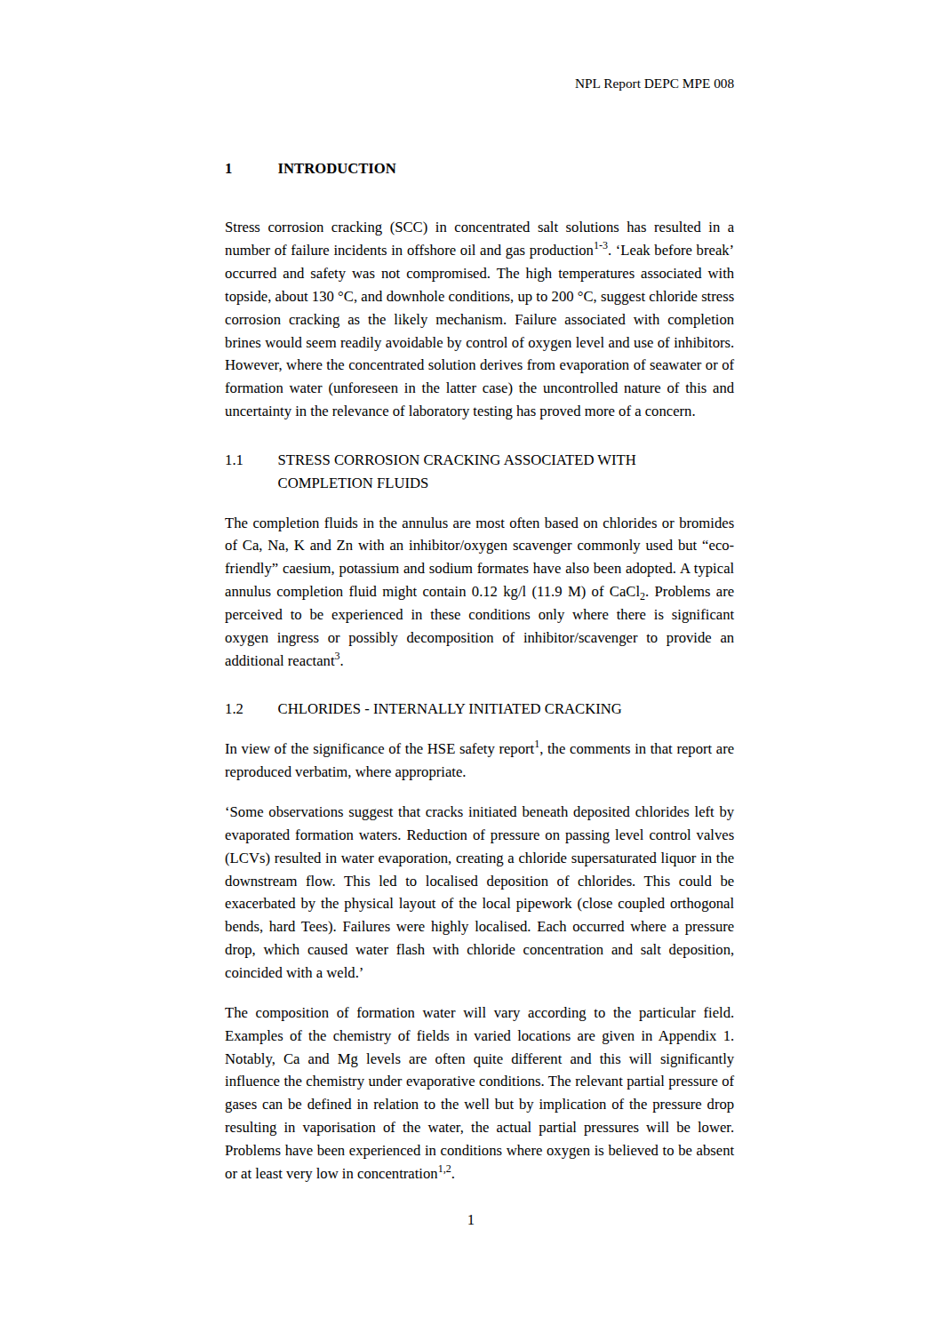NPL Report DEPC MPE 008
1 INTRODUCTION
Stress corrosion cracking (SCC) in concentrated salt solutions has resulted in a number of failure incidents in offshore oil and gas production1-3. ‘Leak before break’ occurred and safety was not compromised. The high temperatures associated with topside, about 130 °C, and downhole conditions, up to 200 °C, suggest chloride stress corrosion cracking as the likely mechanism. Failure associated with completion brines would seem readily avoidable by control of oxygen level and use of inhibitors. However, where the concentrated solution derives from evaporation of seawater or of formation water (unforeseen in the latter case) the uncontrolled nature of this and uncertainty in the relevance of laboratory testing has proved more of a concern.
1.1 STRESS CORROSION CRACKING ASSOCIATED WITH COMPLETION FLUIDS
The completion fluids in the annulus are most often based on chlorides or bromides of Ca, Na, K and Zn with an inhibitor/oxygen scavenger commonly used but “eco-friendly” caesium, potassium and sodium formates have also been adopted. A typical annulus completion fluid might contain 0.12 kg/l (11.9 M) of CaCl2. Problems are perceived to be experienced in these conditions only where there is significant oxygen ingress or possibly decomposition of inhibitor/scavenger to provide an additional reactant3.
1.2 CHLORIDES - INTERNALLY INITIATED CRACKING
In view of the significance of the HSE safety report1, the comments in that report are reproduced verbatim, where appropriate.
‘Some observations suggest that cracks initiated beneath deposited chlorides left by evaporated formation waters. Reduction of pressure on passing level control valves (LCVs) resulted in water evaporation, creating a chloride supersaturated liquor in the downstream flow. This led to localised deposition of chlorides. This could be exacerbated by the physical layout of the local pipework (close coupled orthogonal bends, hard Tees). Failures were highly localised. Each occurred where a pressure drop, which caused water flash with chloride concentration and salt deposition, coincided with a weld.’
The composition of formation water will vary according to the particular field. Examples of the chemistry of fields in varied locations are given in Appendix 1. Notably, Ca and Mg levels are often quite different and this will significantly influence the chemistry under evaporative conditions. The relevant partial pressure of gases can be defined in relation to the well but by implication of the pressure drop resulting in vaporisation of the water, the actual partial pressures will be lower. Problems have been experienced in conditions where oxygen is believed to be absent or at least very low in concentration1,2.
1